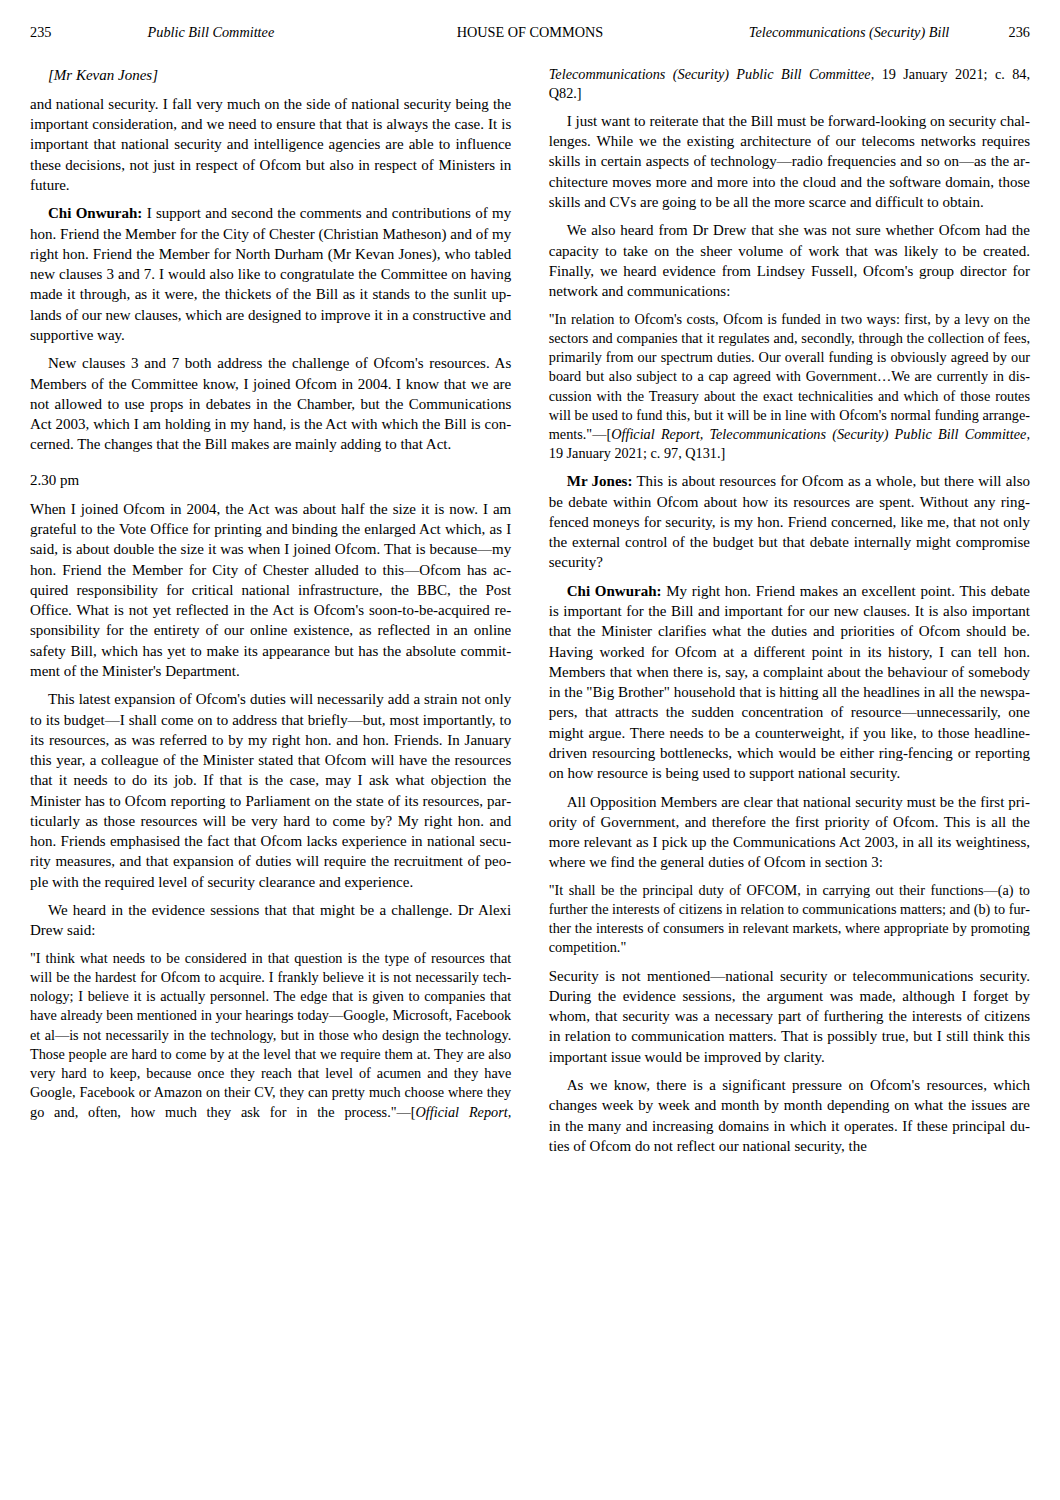235 Public Bill Committee HOUSE OF COMMONS Telecommunications (Security) Bill 236
[Mr Kevan Jones]
and national security. I fall very much on the side of national security being the important consideration, and we need to ensure that that is always the case. It is important that national security and intelligence agencies are able to influence these decisions, not just in respect of Ofcom but also in respect of Ministers in future.
Chi Onwurah: I support and second the comments and contributions of my hon. Friend the Member for the City of Chester (Christian Matheson) and of my right hon. Friend the Member for North Durham (Mr Kevan Jones), who tabled new clauses 3 and 7. I would also like to congratulate the Committee on having made it through, as it were, the thickets of the Bill as it stands to the sunlit uplands of our new clauses, which are designed to improve it in a constructive and supportive way.
New clauses 3 and 7 both address the challenge of Ofcom's resources. As Members of the Committee know, I joined Ofcom in 2004. I know that we are not allowed to use props in debates in the Chamber, but the Communications Act 2003, which I am holding in my hand, is the Act with which the Bill is concerned. The changes that the Bill makes are mainly adding to that Act.
2.30 pm
When I joined Ofcom in 2004, the Act was about half the size it is now. I am grateful to the Vote Office for printing and binding the enlarged Act which, as I said, is about double the size it was when I joined Ofcom. That is because—my hon. Friend the Member for City of Chester alluded to this—Ofcom has acquired responsibility for critical national infrastructure, the BBC, the Post Office. What is not yet reflected in the Act is Ofcom's soon-to-be-acquired responsibility for the entirety of our online existence, as reflected in an online safety Bill, which has yet to make its appearance but has the absolute commitment of the Minister's Department.
This latest expansion of Ofcom's duties will necessarily add a strain not only to its budget—I shall come on to address that briefly—but, most importantly, to its resources, as was referred to by my right hon. and hon. Friends. In January this year, a colleague of the Minister stated that Ofcom will have the resources that it needs to do its job. If that is the case, may I ask what objection the Minister has to Ofcom reporting to Parliament on the state of its resources, particularly as those resources will be very hard to come by? My right hon. and hon. Friends emphasised the fact that Ofcom lacks experience in national security measures, and that expansion of duties will require the recruitment of people with the required level of security clearance and experience.
We heard in the evidence sessions that that might be a challenge. Dr Alexi Drew said:
"I think what needs to be considered in that question is the type of resources that will be the hardest for Ofcom to acquire. I frankly believe it is not necessarily technology; I believe it is actually personnel. The edge that is given to companies that have already been mentioned in your hearings today—Google, Microsoft, Facebook et al—is not necessarily in the technology, but in those who design the technology. Those people are hard to come by at the level that we require them at. They are also very hard to keep, because once they reach that level of acumen and they have Google, Facebook or Amazon on their CV, they can pretty much choose where they go and, often, how much they ask for in the process."—[Official Report, Telecommunications (Security) Public Bill Committee, 19 January 2021; c. 84, Q82.]
I just want to reiterate that the Bill must be forward-looking on security challenges. While we the existing architecture of our telecoms networks requires skills in certain aspects of technology—radio frequencies and so on—as the architecture moves more and more into the cloud and the software domain, those skills and CVs are going to be all the more scarce and difficult to obtain.
We also heard from Dr Drew that she was not sure whether Ofcom had the capacity to take on the sheer volume of work that was likely to be created. Finally, we heard evidence from Lindsey Fussell, Ofcom's group director for network and communications:
"In relation to Ofcom's costs, Ofcom is funded in two ways: first, by a levy on the sectors and companies that it regulates and, secondly, through the collection of fees, primarily from our spectrum duties. Our overall funding is obviously agreed by our board but also subject to a cap agreed with Government…We are currently in discussion with the Treasury about the exact technicalities and which of those routes will be used to fund this, but it will be in line with Ofcom's normal funding arrangements."—[Official Report, Telecommunications (Security) Public Bill Committee, 19 January 2021; c. 97, Q131.]
Mr Jones: This is about resources for Ofcom as a whole, but there will also be debate within Ofcom about how its resources are spent. Without any ring-fenced moneys for security, is my hon. Friend concerned, like me, that not only the external control of the budget but that debate internally might compromise security?
Chi Onwurah: My right hon. Friend makes an excellent point. This debate is important for the Bill and important for our new clauses. It is also important that the Minister clarifies what the duties and priorities of Ofcom should be. Having worked for Ofcom at a different point in its history, I can tell hon. Members that when there is, say, a complaint about the behaviour of somebody in the "Big Brother" household that is hitting all the headlines in all the newspapers, that attracts the sudden concentration of resource—unnecessarily, one might argue. There needs to be a counterweight, if you like, to those headline-driven resourcing bottlenecks, which would be either ring-fencing or reporting on how resource is being used to support national security.
All Opposition Members are clear that national security must be the first priority of Government, and therefore the first priority of Ofcom. This is all the more relevant as I pick up the Communications Act 2003, in all its weightiness, where we find the general duties of Ofcom in section 3:
"It shall be the principal duty of OFCOM, in carrying out their functions—(a) to further the interests of citizens in relation to communications matters; and (b) to further the interests of consumers in relevant markets, where appropriate by promoting competition."
Security is not mentioned—national security or telecommunications security. During the evidence sessions, the argument was made, although I forget by whom, that security was a necessary part of furthering the interests of citizens in relation to communication matters. That is possibly true, but I still think this important issue would be improved by clarity.
As we know, there is a significant pressure on Ofcom's resources, which changes week by week and month by month depending on what the issues are in the many and increasing domains in which it operates. If these principal duties of Ofcom do not reflect our national security, the